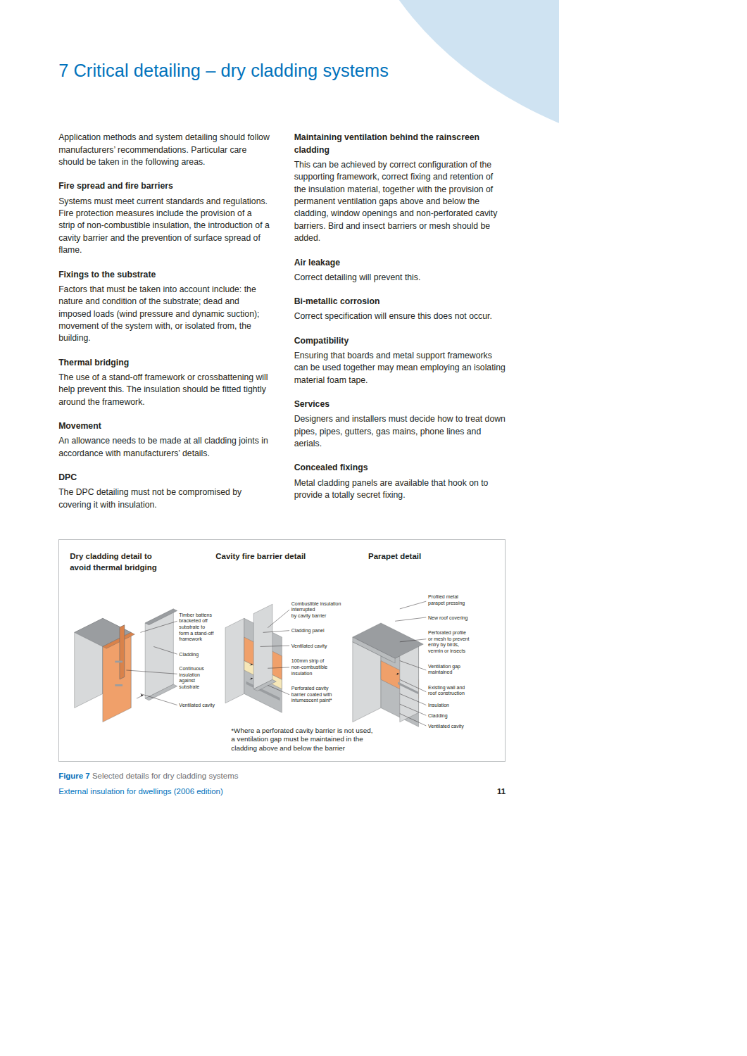7 Critical detailing – dry cladding systems
Application methods and system detailing should follow manufacturers’ recommendations. Particular care should be taken in the following areas.
Fire spread and fire barriers
Systems must meet current standards and regulations. Fire protection measures include the provision of a strip of non-combustible insulation, the introduction of a cavity barrier and the prevention of surface spread of flame.
Fixings to the substrate
Factors that must be taken into account include: the nature and condition of the substrate; dead and imposed loads (wind pressure and dynamic suction); movement of the system with, or isolated from, the building.
Thermal bridging
The use of a stand-off framework or crossbattening will help prevent this. The insulation should be fitted tightly around the framework.
Movement
An allowance needs to be made at all cladding joints in accordance with manufacturers’ details.
DPC
The DPC detailing must not be compromised by covering it with insulation.
Maintaining ventilation behind the rainscreen cladding
This can be achieved by correct configuration of the supporting framework, correct fixing and retention of the insulation material, together with the provision of permanent ventilation gaps above and below the cladding, window openings and non-perforated cavity barriers. Bird and insect barriers or mesh should be added.
Air leakage
Correct detailing will prevent this.
Bi-metallic corrosion
Correct specification will ensure this does not occur.
Compatibility
Ensuring that boards and metal support frameworks can be used together may mean employing an isolating material foam tape.
Services
Designers and installers must decide how to treat down pipes, pipes, gutters, gas mains, phone lines and aerials.
Concealed fixings
Metal cladding panels are available that hook on to provide a totally secret fixing.
Dry cladding detail to avoid thermal bridging
Cavity fire barrier detail
Parapet detail
Timber battens bracketed off substrate to form a stand-off framework Cladding Continuous insulation against substrate Ventilated cavity Combustible insulation interrupted by cavity barrier Cladding panel Ventilated cavity 100mm strip of non-combustible insulation Perforated cavity barrier coated with intumescent paint* Profiled metal parapet pressing New roof covering Perforated profile or mesh to prevent entry by birds, vermin or insects Ventilation gap maintained Existing wall and roof construction Insulation Cladding Ventilated cavity
*Where a perforated cavity barrier is not used,
a ventilation gap must be maintained in the
cladding above and below the barrier
Figure 7 Selected details for dry cladding systems
External insulation for dwellings (2006 edition)
11